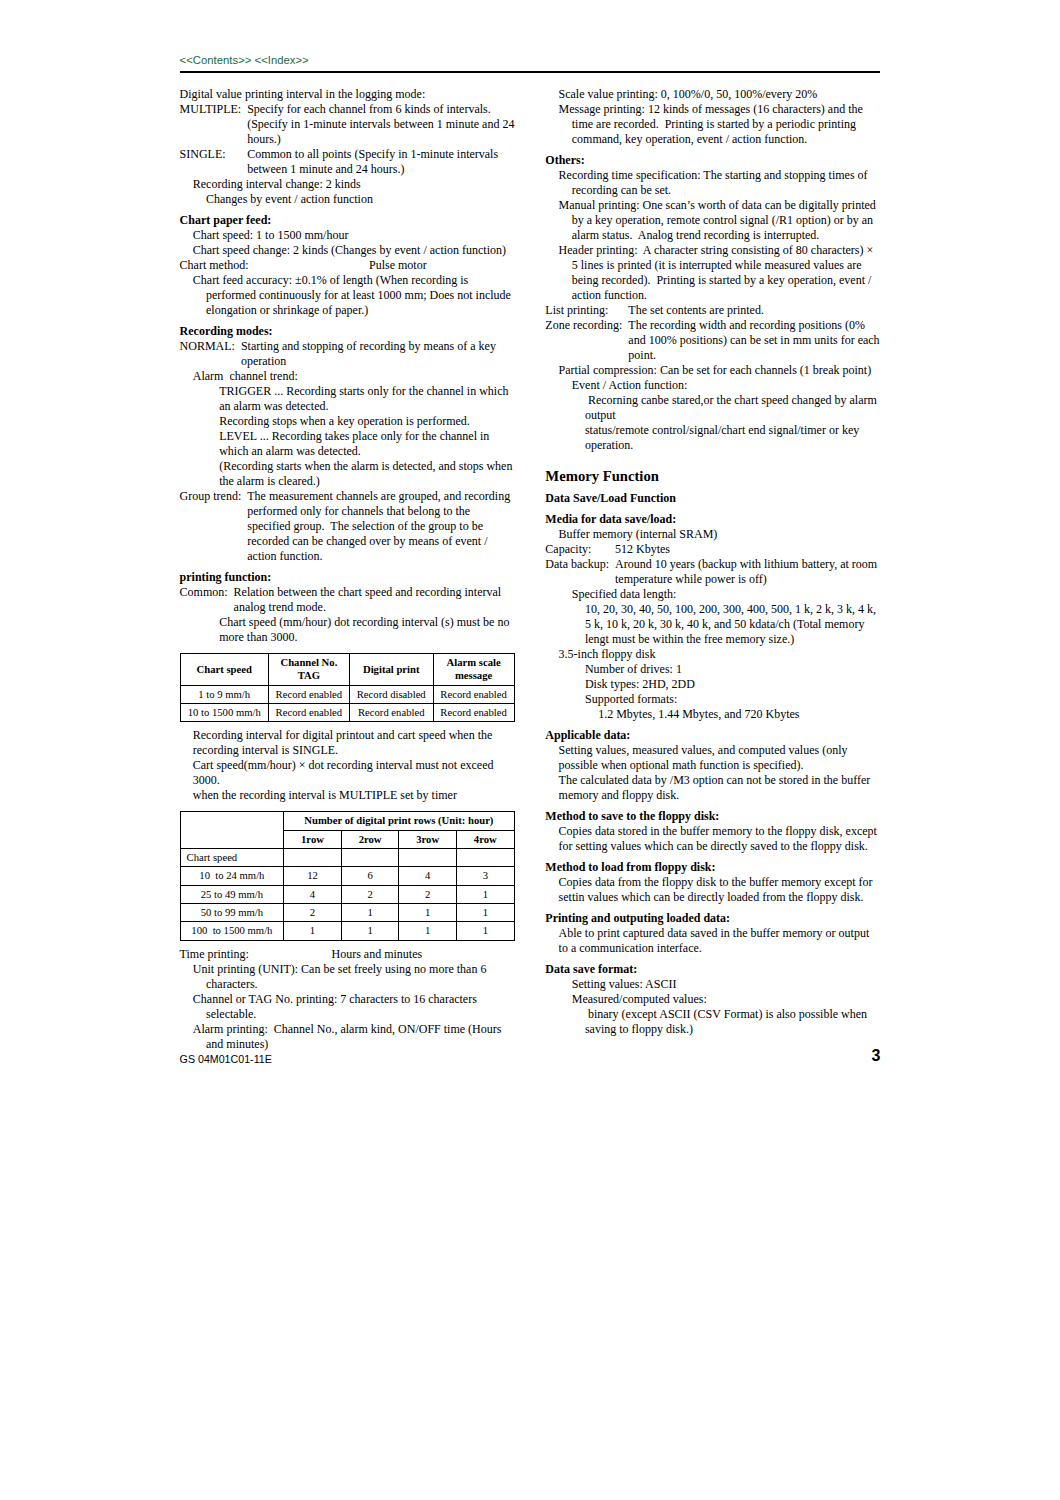<<Contents>> <<Index>>
Digital value printing interval in the logging mode:
MULTIPLE:
Specify for each channel from 6 kinds of intervals. (Specify in 1-minute intervals between 1 minute and 24 hours.)
SINGLE:
Common to all points (Specify in 1-minute intervals between 1 minute and 24 hours.)
Recording interval change: 2 kinds
Changes by event / action function
Chart paper feed:
Chart speed: 1 to 1500 mm/hour
Chart speed change: 2 kinds (Changes by event / action function)
Chart method:
Pulse motor
Chart feed accuracy: ±0.1% of length (When recording is performed continuously for at least 1000 mm; Does not include elongation or shrinkage of paper.)
Recording modes:
NORMAL:
Starting and stopping of recording by means of a key operation
Alarm channel trend:
TRIGGER ... Recording starts only for the channel in which an alarm was detected.
Recording stops when a key operation is performed.
LEVEL ... Recording takes place only for the channel in which an alarm was detected.
(Recording starts when the alarm is detected, and stops when the alarm is cleared.)
Group trend:
The measurement channels are grouped, and recording performed only for channels that belong to the specified group. The selection of the group to be recorded can be changed over by means of event / action function.
printing function:
Common:
Relation between the chart speed and recording interval analog trend mode.
Chart speed (mm/hour) dot recording interval (s) must be no more than 3000.
| Chart speed | Channel No. TAG | Digital print | Alarm scale message |
| --- | --- | --- | --- |
| 1 to 9 mm/h | Record enabled | Record disabled | Record enabled |
| 10 to 1500 mm/h | Record enabled | Record enabled | Record enabled |
Recording interval for digital printout and cart speed when the recording interval is SINGLE.
Cart speed(mm/hour) × dot recording interval must not exceed 3000.
when the recording interval is MULTIPLE set by timer
| | Number of digital print rows (Unit: hour) |
| --- | --- |
| 1row | 2row | 3row | 4row |
| Chart speed | | | | |
| 10 to 24 mm/h | 12 | 6 | 4 | 3 |
| 25 to 49 mm/h | 4 | 2 | 2 | 1 |
| 50 to 99 mm/h | 2 | 1 | 1 | 1 |
| 100 to 1500 mm/h | 1 | 1 | 1 | 1 |
Time printing:
Hours and minutes
Unit printing (UNIT): Can be set freely using no more than 6 characters.
Channel or TAG No. printing: 7 characters to 16 characters selectable.
Alarm printing: Channel No., alarm kind, ON/OFF time (Hours and minutes)
Scale value printing: 0, 100%/0, 50, 100%/every 20%
Message printing: 12 kinds of messages (16 characters) and the time are recorded. Printing is started by a periodic printing command, key operation, event / action function.
Others:
Recording time specification: The starting and stopping times of recording can be set.
Manual printing: One scan’s worth of data can be digitally printed by a key operation, remote control signal (/R1 option) or by an alarm status. Analog trend recording is interrupted.
Header printing: A character string consisting of 80 characters) × 5 lines is printed (it is interrupted while measured values are being recorded). Printing is started by a key operation, event / action function.
List printing:
The set contents are printed.
Zone recording:
The recording width and recording positions (0% and 100% positions) can be set in mm units for each point.
Partial compression: Can be set for each channels (1 break point)
Event / Action function:
Recorning canbe stared,or the chart speed changed by alarm output
status/remote control/signal/chart end signal/timer or key operation.
Memory Function
Data Save/Load Function
Media for data save/load:
Buffer memory (internal SRAM)
Capacity:
512 Kbytes
Data backup:
Around 10 years (backup with lithium battery, at room temperature while power is off)
Specified data length:
10, 20, 30, 40, 50, 100, 200, 300, 400, 500, 1 k, 2 k, 3 k, 4 k, 5 k, 10 k, 20 k, 30 k, 40 k, and 50 kdata/ch (Total memory lengt must be within the free memory size.)
3.5-inch floppy disk
Number of drives: 1
Disk types: 2HD, 2DD
Supported formats:
1.2 Mbytes, 1.44 Mbytes, and 720 Kbytes
Applicable data:
Setting values, measured values, and computed values (only possible when optional math function is specified).
The calculated data by /M3 option can not be stored in the buffer memory and floppy disk.
Method to save to the floppy disk:
Copies data stored in the buffer memory to the floppy disk, except for setting values which can be directly saved to the floppy disk.
Method to load from floppy disk:
Copies data from the floppy disk to the buffer memory except for settin values which can be directly loaded from the floppy disk.
Printing and outputing loaded data:
Able to print captured data saved in the buffer memory or output to a communication interface.
Data save format:
Setting values: ASCII
Measured/computed values:
binary (except ASCII (CSV Format) is also possible when saving to floppy disk.)
GS 04M01C01-11E
3